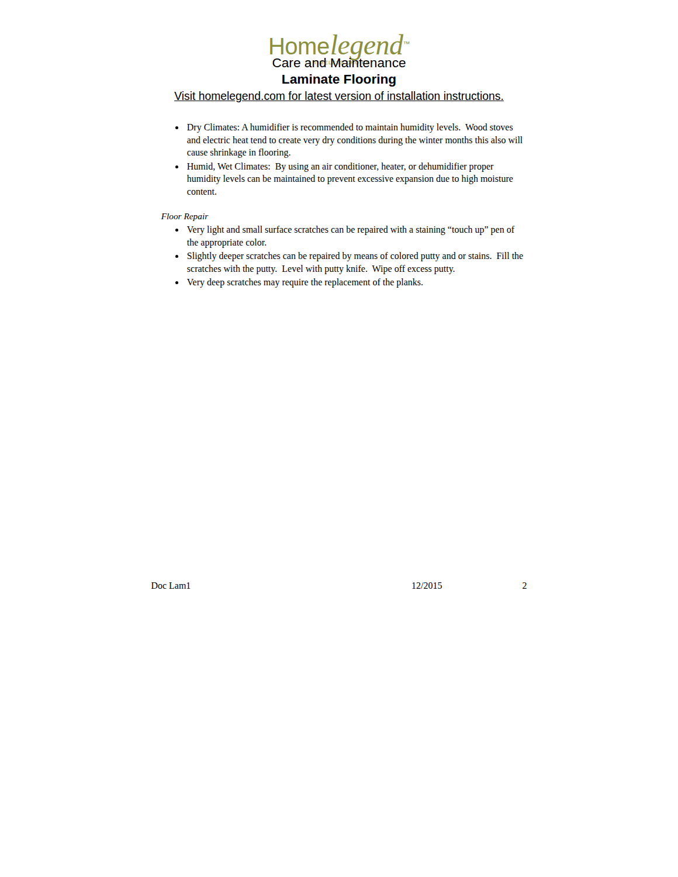Home legend™
A TIMELESS CHOICE
Care and Maintenance
Laminate Flooring
Visit homelegend.com for latest version of installation instructions.
Dry Climates: A humidifier is recommended to maintain humidity levels. Wood stoves and electric heat tend to create very dry conditions during the winter months this also will cause shrinkage in flooring.
Humid, Wet Climates: By using an air conditioner, heater, or dehumidifier proper humidity levels can be maintained to prevent excessive expansion due to high moisture content.
Floor Repair
Very light and small surface scratches can be repaired with a staining “touch up” pen of the appropriate color.
Slightly deeper scratches can be repaired by means of colored putty and or stains. Fill the scratches with the putty. Level with putty knife. Wipe off excess putty.
Very deep scratches may require the replacement of the planks.
| Doc Lam1 | 12/2015 | 2 |